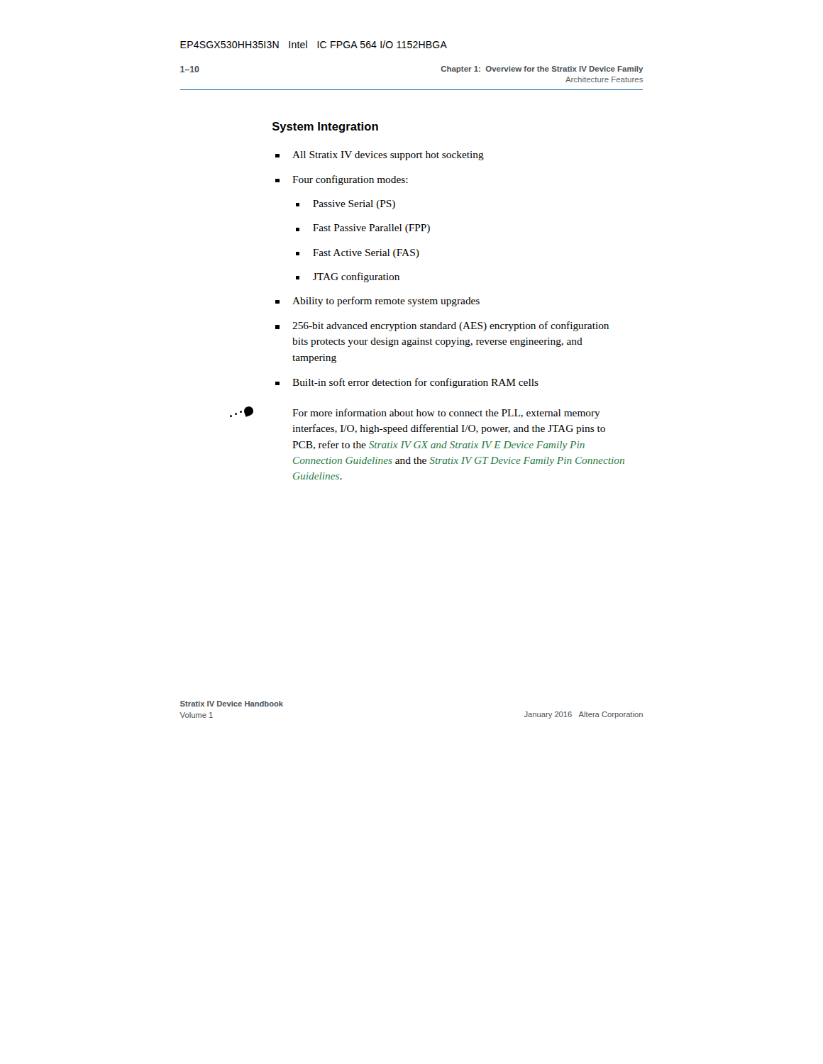EP4SGX530HH35I3N Intel IC FPGA 564 I/O 1152HBGA
1–10
Chapter 1: Overview for the Stratix IV Device Family
Architecture Features
System Integration
All Stratix IV devices support hot socketing
Four configuration modes:
Passive Serial (PS)
Fast Passive Parallel (FPP)
Fast Active Serial (FAS)
JTAG configuration
Ability to perform remote system upgrades
256-bit advanced encryption standard (AES) encryption of configuration bits protects your design against copying, reverse engineering, and tampering
Built-in soft error detection for configuration RAM cells
For more information about how to connect the PLL, external memory interfaces, I/O, high-speed differential I/O, power, and the JTAG pins to PCB, refer to the Stratix IV GX and Stratix IV E Device Family Pin Connection Guidelines and the Stratix IV GT Device Family Pin Connection Guidelines.
Stratix IV Device Handbook
Volume 1
January 2016 Altera Corporation